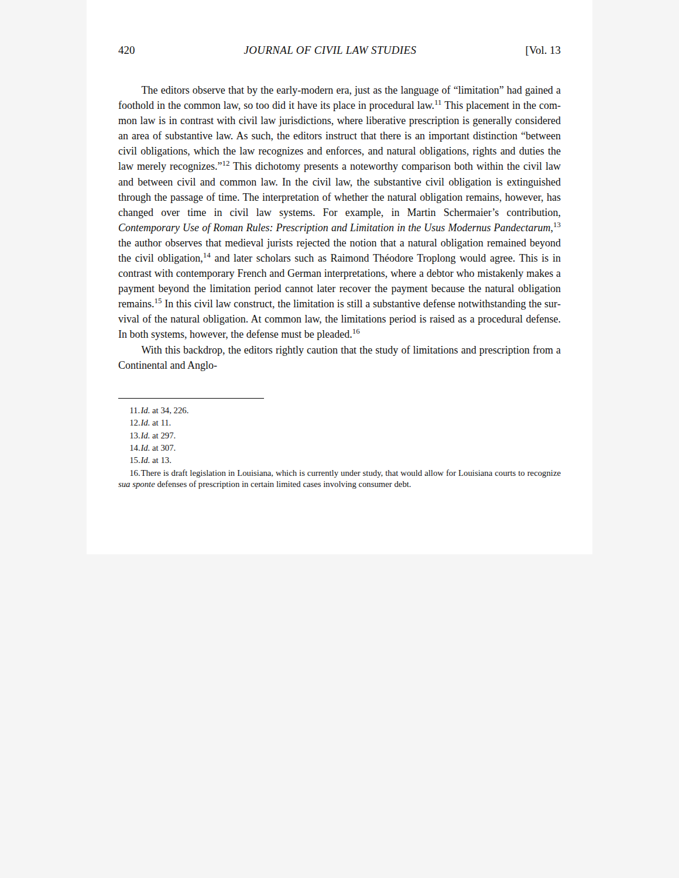420 JOURNAL OF CIVIL LAW STUDIES [Vol. 13
The editors observe that by the early-modern era, just as the language of “limitation” had gained a foothold in the common law, so too did it have its place in procedural law.11 This placement in the common law is in contrast with civil law jurisdictions, where liberative prescription is generally considered an area of substantive law. As such, the editors instruct that there is an important distinction “between civil obligations, which the law recognizes and enforces, and natural obligations, rights and duties the law merely recognizes.”12 This dichotomy presents a noteworthy comparison both within the civil law and between civil and common law. In the civil law, the substantive civil obligation is extinguished through the passage of time. The interpretation of whether the natural obligation remains, however, has changed over time in civil law systems. For example, in Martin Schermaier’s contribution, Contemporary Use of Roman Rules: Prescription and Limitation in the Usus Modernus Pandectarum,13 the author observes that medieval jurists rejected the notion that a natural obligation remained beyond the civil obligation,14 and later scholars such as Raimond Théodore Troplong would agree. This is in contrast with contemporary French and German interpretations, where a debtor who mistakenly makes a payment beyond the limitation period cannot later recover the payment because the natural obligation remains.15 In this civil law construct, the limitation is still a substantive defense notwithstanding the survival of the natural obligation. At common law, the limitations period is raised as a procedural defense. In both systems, however, the defense must be pleaded.16
With this backdrop, the editors rightly caution that the study of limitations and prescription from a Continental and Anglo-
11. Id. at 34, 226.
12. Id. at 11.
13. Id. at 297.
14. Id. at 307.
15. Id. at 13.
16. There is draft legislation in Louisiana, which is currently under study, that would allow for Louisiana courts to recognize sua sponte defenses of prescription in certain limited cases involving consumer debt.